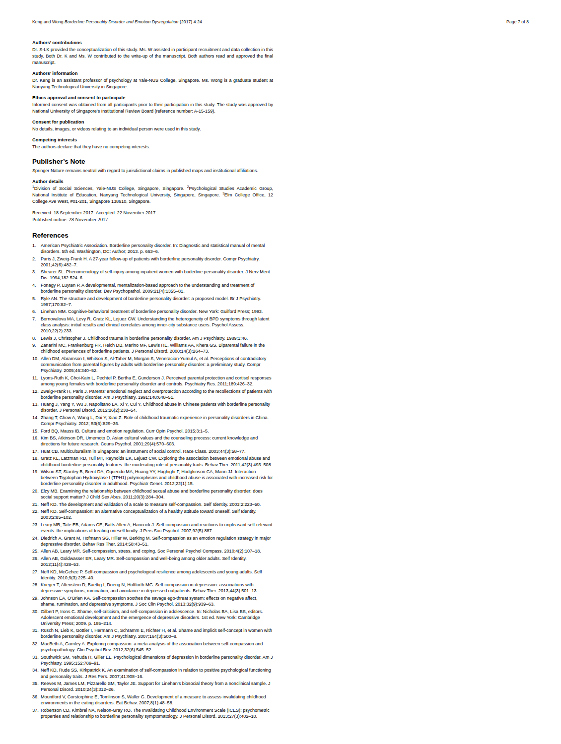Keng and Wong Borderline Personality Disorder and Emotion Dysregulation (2017) 4:24
Page 7 of 8
Authors’ contributions
Dr. S-LK provided the conceptualization of this study. Ms. W assisted in participant recruitment and data collection in this study. Both Dr. K and Ms. W contributed to the write-up of the manuscript. Both authors read and approved the final manuscript.
Authors’ information
Dr. Keng is an assistant professor of psychology at Yale-NUS College, Singapore. Ms. Wong is a graduate student at Nanyang Technological University in Singapore.
Ethics approval and consent to participate
Informed consent was obtained from all participants prior to their participation in this study. The study was approved by National University of Singapore’s Institutional Review Board (reference number: A-15-159).
Consent for publication
No details, images, or videos relating to an individual person were used in this study.
Competing interests
The authors declare that they have no competing interests.
Publisher’s Note
Springer Nature remains neutral with regard to jurisdictional claims in published maps and institutional affiliations.
Author details
1Division of Social Sciences, Yale-NUS College, Singapore, Singapore. 2Psychological Studies Academic Group, National Institute of Education, Nanyang Technological University, Singapore, Singapore. 3Elm College Office, 12 College Ave West, #01-201, Singapore 138610, Singapore.
Received: 18 September 2017 Accepted: 22 November 2017
Published online: 28 November 2017
References
American Psychiatric Association. Borderline personality disorder. In: Diagnostic and statistical manual of mental disorders. 5th ed. Washington, DC: Author; 2013. p. 663–6.
Paris J, Zweig-Frank H. A 27-year follow-up of patients with borderline personality disorder. Compr Psychiatry. 2001;42(6):482–7.
Shearer SL. Phenomenology of self-injury among inpatient women with boderline personality disorder. J Nerv Ment Dis. 1994;182:524–6.
Fonagy P, Luyten P. A developmental, mentalization-based approach to the understanding and treatment of borderline personality disorder. Dev Psychopathol. 2009;21(4):1355–81.
Ryle AN. The structure and development of borderline personality disorder: a proposed model. Br J Psychiatry. 1997;170:82–7.
Linehan MM. Cognitive-behavioral treatment of borderline personality disorder. New York: Guilford Press; 1993.
Bornovalova MA, Levy R, Gratz KL, Lejuez CW. Understanding the heterogeneity of BPD symptoms through latent class analysis: initial results and clinical correlates among inner-city substance users. Psychol Assess. 2010;22(2):233.
Lewis J, Christopher J. Childhood trauma in borderline personality disorder. Am J Psychiatry. 1989;1:46.
Zanarini MC, Frankenburg FR, Reich DB, Marino MF, Lewis RE, Williams AA, Khera GS. Biparental failure in the childhood experiences of borderline patients. J Personal Disord. 2000;14(3):264–73.
Allen DM, Abramson I, Whitson S, Al-Taher M, Morgan S, Veneracion-Yumul A, et al. Perceptions of contradictory communication from parental figures by adults with borderline personality disorder: a preliminary study. Compr Psychiatry. 2005;46:340–52.
Lyons-Ruth K, Choi-Kain L, Pechtel P, Bertha E, Gunderson J. Perceived parental protection and cortisol responses among young females with borderline personality disorder and controls. Psychiatry Res. 2011;189:426–32.
Zweig-Frank H, Paris J. Parents’ emotional neglect and overprotection according to the recollections of patients with borderline personality disorder. Am J Psychiatry. 1991;148:648–51.
Huang J, Yang Y, Wu J, Napolitano LA, Xi Y, Cui Y. Childhood abuse in Chinese patients with borderline personality disorder. J Personal Disord. 2012;26(2):238–54.
Zhang T, Chow A, Wang L, Dai Y, Xiao Z. Role of childhood traumatic experience in personality disorders in China. Compr Psychiatry. 2012; 53(6):829–36.
Ford BQ, Mauss IB. Culture and emotion regulation. Curr Opin Psychol. 2015;3:1–5.
Kim BS, Atkinson DR, Umemoto D. Asian cultural values and the counseling process: current knowledge and directions for future research. Couns Psychol. 2001;29(4):570–603.
Huat CB. Multiculturalism in Singapore: an instrument of social control. Race Class. 2003;44(3):58–77.
Gratz KL, Latzman RD, Tull MT, Reynolds EK, Lejuez CW. Exploring the association between emotional abuse and childhood borderline personality features: the moderating role of personality traits. Behav Ther. 2011;42(3):493–508.
Wilson ST, Stanley B, Brent DA, Oquendo MA, Huang YY, Haghighi F, Hodgkinson CA, Mann JJ. Interaction between Tryptophan Hydroxylase I (TPH1) polymorphisms and childhood abuse is associated with increased risk for borderline personality disorder in adulthood. Psychiatr Genet. 2012;22(1):15.
Elzy MB. Examining the relationship between childhood sexual abuse and borderline personality disorder: does social support matter? J Child Sex Abus. 2011;20(3):284–304.
Neff KD. The development and validation of a scale to measure self-compassion. Self Identity. 2003;2:223–50.
Neff KD. Self-compassion: an alternative conceptualization of a healthy attitude toward oneself. Self Identity. 2003;2:85–102.
Leary MR, Tate EB, Adams CE, Batts Allen A, Hancock J. Self-compassion and reactions to unpleasant self-relevant events: the implications of treating oneself kindly. J Pers Soc Psychol. 2007;92(5):887.
Diedrich A, Grant M, Hofmann SG, Hiller W, Berking M. Self-compassion as an emotion regulation strategy in major depressive disorder. Behav Res Ther. 2014;58:43–51.
Allen AB, Leary MR. Self-compassion, stress, and coping. Soc Personal Psychol Compass. 2010;4(2):107–18.
Allen AB, Goldwasser ER, Leary MR. Self-compassion and well-being among older adults. Self Identity. 2012;11(4):428–53.
Neff KD, McGehee P. Self-compassion and psychological resilience among adolescents and young adults. Self Identity. 2010;9(3):225–40.
Krieger T, Altenstein D, Baettig I, Doerig N, Holtforth MG. Self-compassion in depression: associations with depressive symptoms, rumination, and avoidance in depressed outpatients. Behav Ther. 2013;44(3):501–13.
Johnson EA, O’Brien KA. Self-compassion soothes the savage ego-threat system: effects on negative affect, shame, rumination, and depressive symptoms. J Soc Clin Psychol. 2013;32(9):939–63.
Gilbert P, Irons C. Shame, self-criticism, and self-compassion in adolescence. In: Nicholas BA, Lisa BS, editors. Adolescent emotional development and the emergence of depressive disorders. 1st ed. New York: Cambridge University Press; 2009. p. 195–214.
Rüsch N, Lieb K, Göttler I, Hermann C, Schramm E, Richter H, et al. Shame and implicit self-concept in women with borderline personality disorder. Am J Psychiatry. 2007;164(3):500–8.
MacBeth A, Gumley A. Exploring compassion: a meta-analysis of the association between self-compassion and psychopathology. Clin Psychol Rev. 2012;32(6):545–52.
Southwick SM, Yehuda R, Giller EL. Psychological dimensions of depression in borderline personality disorder. Am J Psychiatry. 1995;152:789–91.
Neff KD, Rude SS, Kirkpatrick K. An examination of self-compassion in relation to positive psychological functioning and personality traits. J Res Pers. 2007;41:908–16.
Reeves M, James LM, Pizzarello SM, Taylor JE. Support for Linehan’s biosocial theory from a nonclinical sample. J Personal Disord. 2010;24(3):312–26.
Mountford V, Corstorphine E, Tomlinson S, Waller G. Development of a measure to assess invalidating childhood environments in the eating disorders. Eat Behav. 2007;8(1):48–58.
Robertson CD, Kimbrel NA, Nelson-Gray RO. The Invalidating Childhood Environment Scale (ICES): psychometric properties and relationship to borderline personality symptomatology. J Personal Disord. 2013;27(3):402–10.